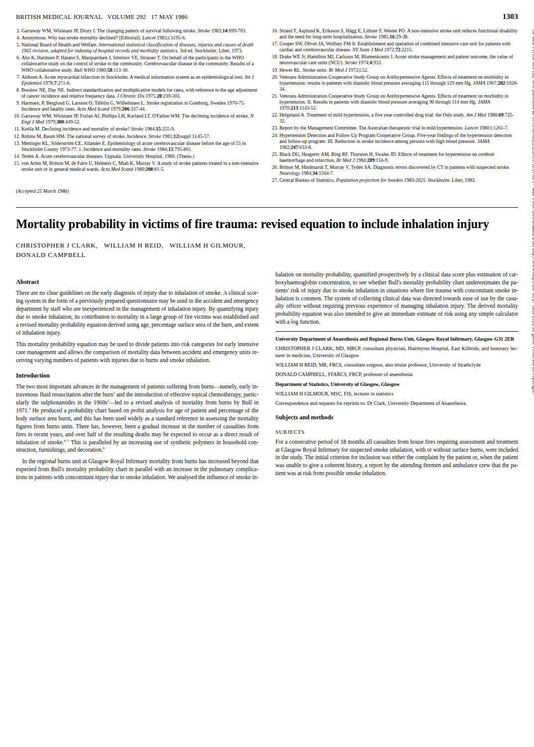British Medical Journal Volume 292 17 May 1986 1303
Br Med J (Clin Res Ed): first published as 10.1136/bmj.292.6531.1299 on 17 May 1986. Downloaded from http://www.bmj.com/ on 27 June 2022 by guest. Protected by copyright.
Garraway WM, Whisnant JP, Drury I. The changing pattern of survival following stroke. Stroke 1983;14:699-703.
Anonymous. Why has stroke mortality declined? [Editorial]. Lancet 1983;i:1195-6.
National Board of Health and Welfare. International statistical classification of diseases, injuries and causes of death 1965 revision, adapted for indexing of hospital records and morbidity statistics. 3rd ed. Stockholm: Liber, 1973.
Aho K, Harmsen P, Hatano S, Marquardsen J, Smirnov VE, Strasser T. On behalf of the participants in the WHO collaborative study on the control of stroke in the community. Cerebrovascular disease in the community. Results of a WHO collaborative study. Bull WHO 1980;58:113-30.
Ahlbom A. Acute myocardial infarction in Stockholm. A medical information system as an epidemiological tool. Int J Epidemiol 1978;7:271-6.
Breslow NE, Day NE. Indirect standardization and multiplicative models for rates, with reference to the age adjustment of cancer incidence and relative frequency data. J Chronic Dis 1975;20:239-303.
Harmsen, P, Berglund G, Larsson O, Tibblin G, Wilhelmsen L. Stroke registration in Goteborg, Sweden 1970-75. Incidence and fatality rates. Acta Med Scand 1979;206:337-44.
Garraway WM, Whisnant JP, Furlan AJ, Phillips LH, Kurland LT, O'Fallon WM. The declining incidence of stroke. N Engl J Med 1979;300:449-52.
Kotila M. Declining incidence and mortality of stroke? Stroke 1984;15:255-9.
Robins M, Baum HM. The national survey of stroke. Incidence. Stroke 1981;12(suppl 1):45-57.
Mettinger KL, Söderström CE, Allander E. Epidemiology of acute cerebrovascular disease before the age of 55 in Stockholm County 1973-77. 1. Incidence and mortality rates. Stroke 1984;15:795-801.
Terént A. Acute cerebrovascular diseases. Uppsala: University Hospital, 1980. (Thesis.)
von Arbin M, Britton M, de Faire U, Helmers C, Miah K, Murray V. A study of stroke patients treated in a non-intensive stroke unit or in general medical wards. Acta Med Scand 1980;208:81-5.
Strand T, Asplund K, Eriksson S, Hägg E, Lithner F, Wester PO. A non-intensive stroke unit reduces functional disability and the need for long-term hospitalization. Stroke 1985;16:29-38.
Cooper SW, Olivet JA, Wolfsey FM Jr. Establishment and operation of combined intensive care unit for patients with cardiac and cerebrovascular disease. NY State J Med 1972;72:2215.
Drake WE Jr, Hamilton MJ, Carlsson M, Blumenkrantz J. Acute stroke management and patient outcome, the value of neurovascular care units (NCU). Stroke 1974;4:933.
Hewer RL. Stroke units. Br Med J 1972;i:52.
Veterans Administration Cooperative Study Group on Antihypertensive Agents. Effects of treatment on morbidity in hypertension: results in patients with diastolic blood pressure averaging 115 through 129 mm Hg. JAMA 1967;202:1028-34.
Veterans Administration Cooperative Study Group on Antihypertensive Agents. Effects of treatment on morbidity in hypertension. II. Results in patients with diastolic blood pressure averaging 90 through 114 mm Hg. JAMA 1970;213:1143-52.
Helgeland A. Treatment of mild hypertension, a five year controlled drug trial: the Oslo study. Am J Med 1980;69:725-32.
Report by the Management Committee. The Australian therapeutic trial in mild hypertension. Lancet 1980;i:1261-7.
Hypertension Detection and Follow Up Program Cooperative Group. Five-year findings of the hypertension detection and follow-up program. III. Reduction in stroke incidence among persons with high blood pressure. JAMA 1982;247:633-8.
Black DG, Heagerty AM, Bing RF, Thurston H, Swales JD. Effects of treatment for hypertension on cerebral haemorrhage and infarction. Br Med J 1984;289:156-9.
Britton M, Hindmarsh T, Murray V, Tydén SA. Diagnostic errors discovered by CT in patients with suspected stroke. Neurology 1984;34:1504-7.
Central Bureau of Statistics. Population projection for Sweden 1983-2025. Stockholm: Liber, 1983.
(Accepted 25 March 1986)
Mortality probability in victims of fire trauma: revised equation to include inhalation injury
CHRISTOPHER J CLARK, WILLIAM H REID, WILLIAM H GILMOUR,
DONALD CAMPBELL
Abstract
There are no clear guidelines on the early diagnosis of injury due to inhalation of smoke. A clinical scoring system in the form of a previously prepared questionnaire may be used in the accident and emergency department by staff who are inexperienced in the management of inhalation injury. By quantifying injury due to smoke inhalation, its contribution to mortality in a large group of fire victims was established and a revised mortality probability equation derived using age, percentage surface area of the burn, and extent of inhalation injury.
This mortality probability equation may be used to divide patients into risk categories for early intensive care management and allows the comparison of mortality data between accident and emergency units receiving varying numbers of patients with injuries due to burns and smoke inhalation.
Introduction
The two most important advances in the management of patients suffering from burns—namely, early intravenous fluid resuscitation after the burn1 and the introduction of effective topical chemotherapy, particularly the sulphonamides in the 1960s2—led to a revised analysis of mortality from burns by Bull in 1971.3 He produced a probability chart based on probit analysis for age of patient and percentage of the body surface area burnt, and this has been used widely as a standard reference in assessing the mortality figures from burns units. There has, however, been a gradual increase in the number of casualties from fires in recent years, and over half of the resulting deaths may be expected to occur as a direct result of inhalation of smoke.4 5 This is paralleled by an increasing use of synthetic polymers in household construction, furnishings, and decoration.6
In the regional burns unit at Glasgow Royal Infirmary mortality from burns has increased beyond that expected from Bull's mortality probability chart in parallel with an increase in the pulmonary complications in patients with concomitant injury due to smoke inhalation. We analysed the influence of smoke inhalation on mortality probability, quantified prospectively by a clinical data score plus estimation of carboxyhaemoglobin concentration, to see whether Bull's mortality probability chart underestimates the patients' risk of injury due to smoke inhalation in situations where fire trauma with concomitant smoke inhalation is common. The system of collecting clinical data was directed towards ease of use by the casualty officer without requiring previous experience of managing inhalation injury. The derived mortality probability equation was also intended to give an immediate estimate of risk using any simple calculator with a log function.
University Department of Anaesthesia and Regional Burns Unit, Glasgow Royal Infirmary, Glasgow G31 2ER
CHRISTOPHER J CLARK, MD, MRCP, consultant physician, Hairmyres Hospital, East Kilbride, and honorary lecturer in medicine, University of Glasgow
WILLIAM H REID, MB, FRCS, consultant surgeon, also titular professor, University of Strathclyde
DONALD CAMPBELL, FFARCS, FRCP, professor of anaesthesia
Department of Statistics, University of Glasgow, Glasgow
WILLIAM H GILMOUR, MSC, FIS, lecturer in statistics
Correspondence and requests for reprints to: Dr Clark, University Department of Anaesthesia.
Subjects and methods
SUBJECTS
For a consecutive period of 18 months all casualties from house fires requiring assessment and treatment at Glasgow Royal Infirmary for suspected smoke inhalation, with or without surface burns, were included in the study. The initial criterion for inclusion was either the complaint by the patient or, when the patient was unable to give a coherent history, a report by the attending firemen and ambulance crew that the patient was at risk from possible smoke inhalation.